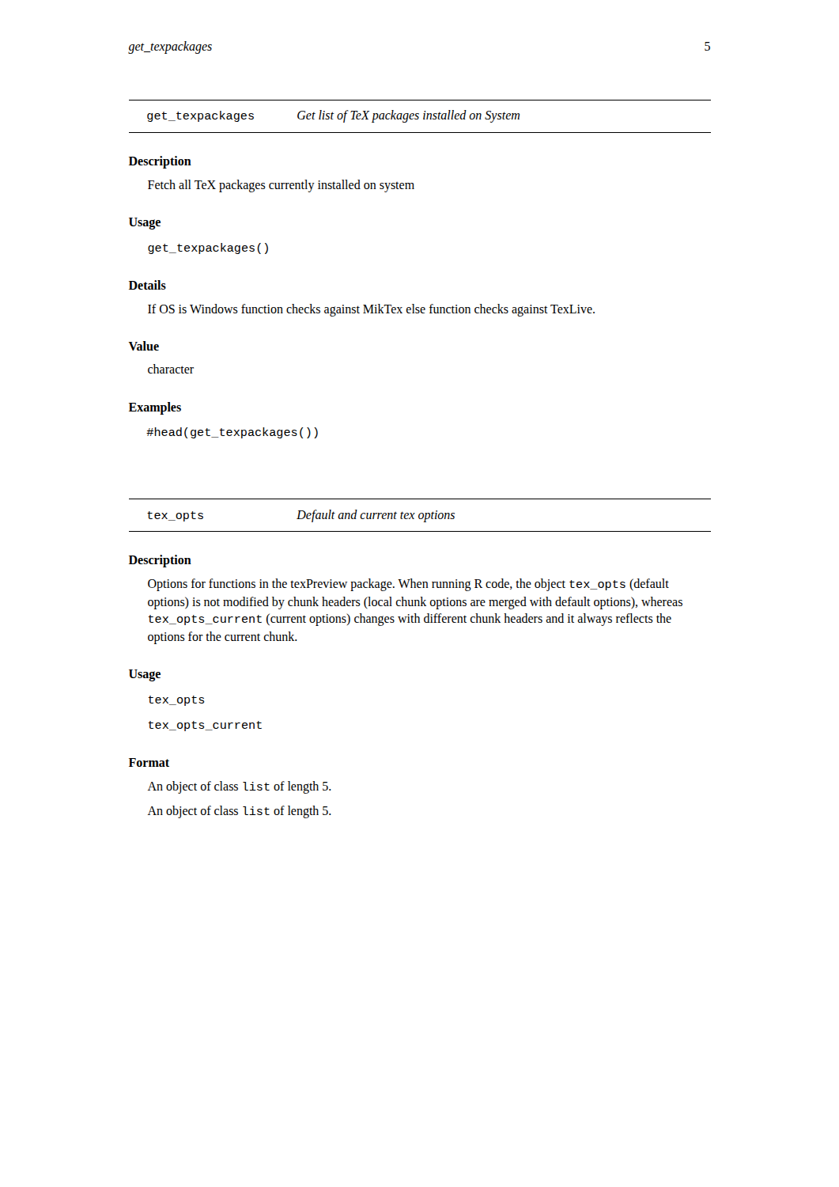get_texpackages 5
get_texpackages Get list of TeX packages installed on System
Description
Fetch all TeX packages currently installed on system
Usage
get_texpackages()
Details
If OS is Windows function checks against MikTex else function checks against TexLive.
Value
character
Examples
#head(get_texpackages())
tex_opts Default and current tex options
Description
Options for functions in the texPreview package. When running R code, the object tex_opts (default options) is not modified by chunk headers (local chunk options are merged with default options), whereas tex_opts_current (current options) changes with different chunk headers and it always reflects the options for the current chunk.
Usage
tex_opts
tex_opts_current
Format
An object of class list of length 5.
An object of class list of length 5.